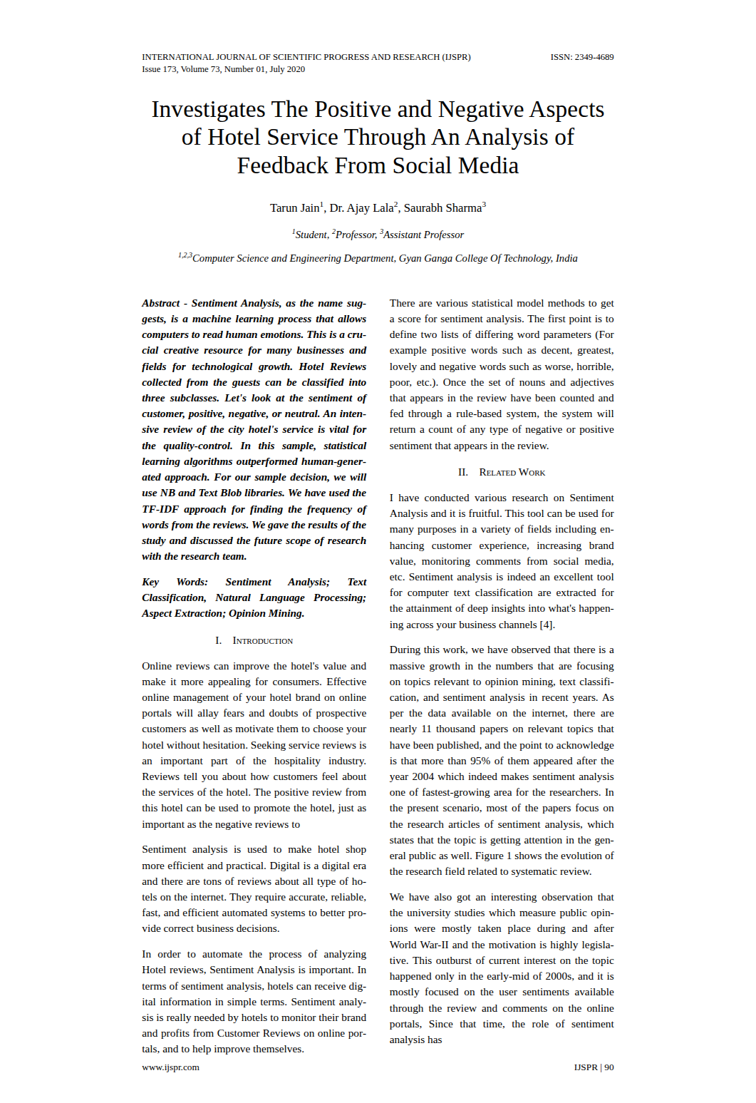INTERNATIONAL JOURNAL OF SCIENTIFIC PROGRESS AND RESEARCH (IJSPR)
Issue 173, Volume 73, Number 01, July 2020
ISSN: 2349-4689
Investigates The Positive and Negative Aspects of Hotel Service Through An Analysis of Feedback From Social Media
Tarun Jain1, Dr. Ajay Lala2, Saurabh Sharma3
1Student, 2Professor, 3Assistant Professor
1,2,3Computer Science and Engineering Department, Gyan Ganga College Of Technology, India
Abstract - Sentiment Analysis, as the name suggests, is a machine learning process that allows computers to read human emotions. This is a crucial creative resource for many businesses and fields for technological growth. Hotel Reviews collected from the guests can be classified into three subclasses. Let's look at the sentiment of customer, positive, negative, or neutral. An intensive review of the city hotel's service is vital for the quality-control. In this sample, statistical learning algorithms outperformed human-generated approach. For our sample decision, we will use NB and Text Blob libraries. We have used the TF-IDF approach for finding the frequency of words from the reviews. We gave the results of the study and discussed the future scope of research with the research team.
Key Words: Sentiment Analysis; Text Classification, Natural Language Processing; Aspect Extraction; Opinion Mining.
I. Introduction
Online reviews can improve the hotel's value and make it more appealing for consumers. Effective online management of your hotel brand on online portals will allay fears and doubts of prospective customers as well as motivate them to choose your hotel without hesitation. Seeking service reviews is an important part of the hospitality industry. Reviews tell you about how customers feel about the services of the hotel. The positive review from this hotel can be used to promote the hotel, just as important as the negative reviews to
Sentiment analysis is used to make hotel shop more efficient and practical. Digital is a digital era and there are tons of reviews about all type of hotels on the internet. They require accurate, reliable, fast, and efficient automated systems to better provide correct business decisions.
In order to automate the process of analyzing Hotel reviews, Sentiment Analysis is important. In terms of sentiment analysis, hotels can receive digital information in simple terms. Sentiment analysis is really needed by hotels to monitor their brand and profits from Customer Reviews on online portals, and to help improve themselves.
There are various statistical model methods to get a score for sentiment analysis. The first point is to define two lists of differing word parameters (For example positive words such as decent, greatest, lovely and negative words such as worse, horrible, poor, etc.). Once the set of nouns and adjectives that appears in the review have been counted and fed through a rule-based system, the system will return a count of any type of negative or positive sentiment that appears in the review.
II. Related Work
I have conducted various research on Sentiment Analysis and it is fruitful. This tool can be used for many purposes in a variety of fields including enhancing customer experience, increasing brand value, monitoring comments from social media, etc. Sentiment analysis is indeed an excellent tool for computer text classification are extracted for the attainment of deep insights into what's happening across your business channels [4].
During this work, we have observed that there is a massive growth in the numbers that are focusing on topics relevant to opinion mining, text classification, and sentiment analysis in recent years. As per the data available on the internet, there are nearly 11 thousand papers on relevant topics that have been published, and the point to acknowledge is that more than 95% of them appeared after the year 2004 which indeed makes sentiment analysis one of fastest-growing area for the researchers. In the present scenario, most of the papers focus on the research articles of sentiment analysis, which states that the topic is getting attention in the general public as well. Figure 1 shows the evolution of the research field related to systematic review.
We have also got an interesting observation that the university studies which measure public opinions were mostly taken place during and after World War-II and the motivation is highly legislative. This outburst of current interest on the topic happened only in the early-mid of 2000s, and it is mostly focused on the user sentiments available through the review and comments on the online portals, Since that time, the role of sentiment analysis has
www.ijspr.com IJSPR | 90